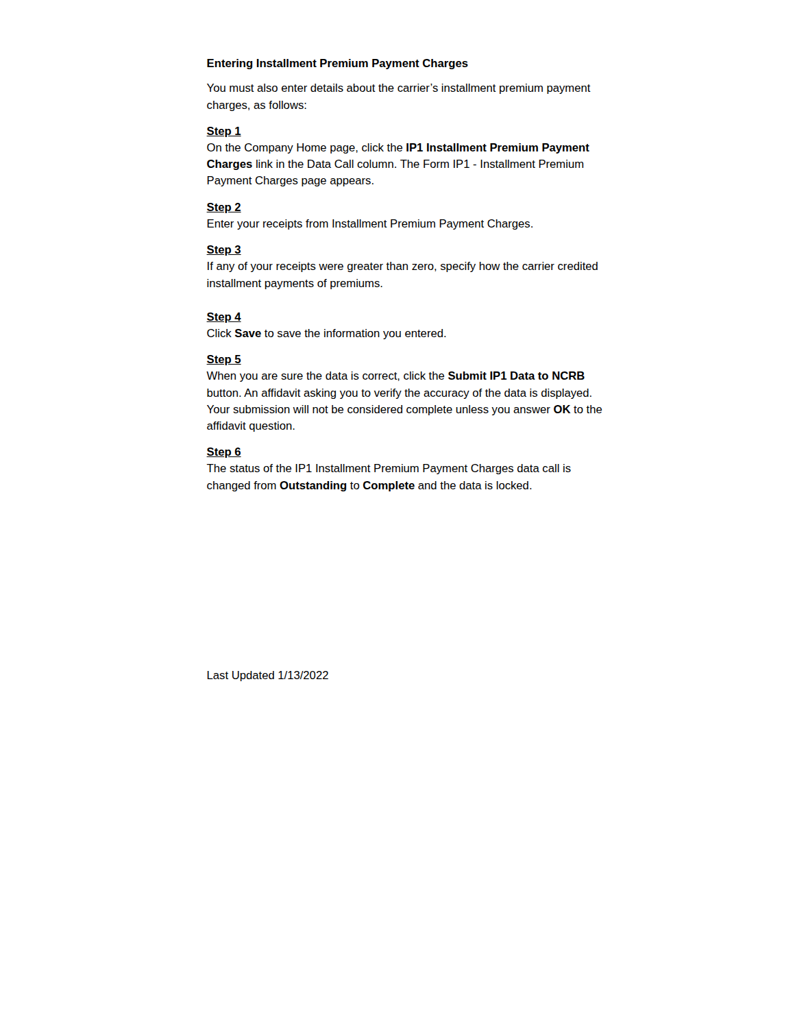Entering Installment Premium Payment Charges
You must also enter details about the carrier’s installment premium payment charges, as follows:
Step 1 On the Company Home page, click the IP1 Installment Premium Payment Charges link in the Data Call column. The Form IP1 - Installment Premium Payment Charges page appears.
Step 2 Enter your receipts from Installment Premium Payment Charges.
Step 3 If any of your receipts were greater than zero, specify how the carrier credited installment payments of premiums.
Step 4 Click Save to save the information you entered.
Step 5 When you are sure the data is correct, click the Submit IP1 Data to NCRB button. An affidavit asking you to verify the accuracy of the data is displayed. Your submission will not be considered complete unless you answer OK to the affidavit question.
Step 6 The status of the IP1 Installment Premium Payment Charges data call is changed from Outstanding to Complete and the data is locked.
Last Updated 1/13/2022